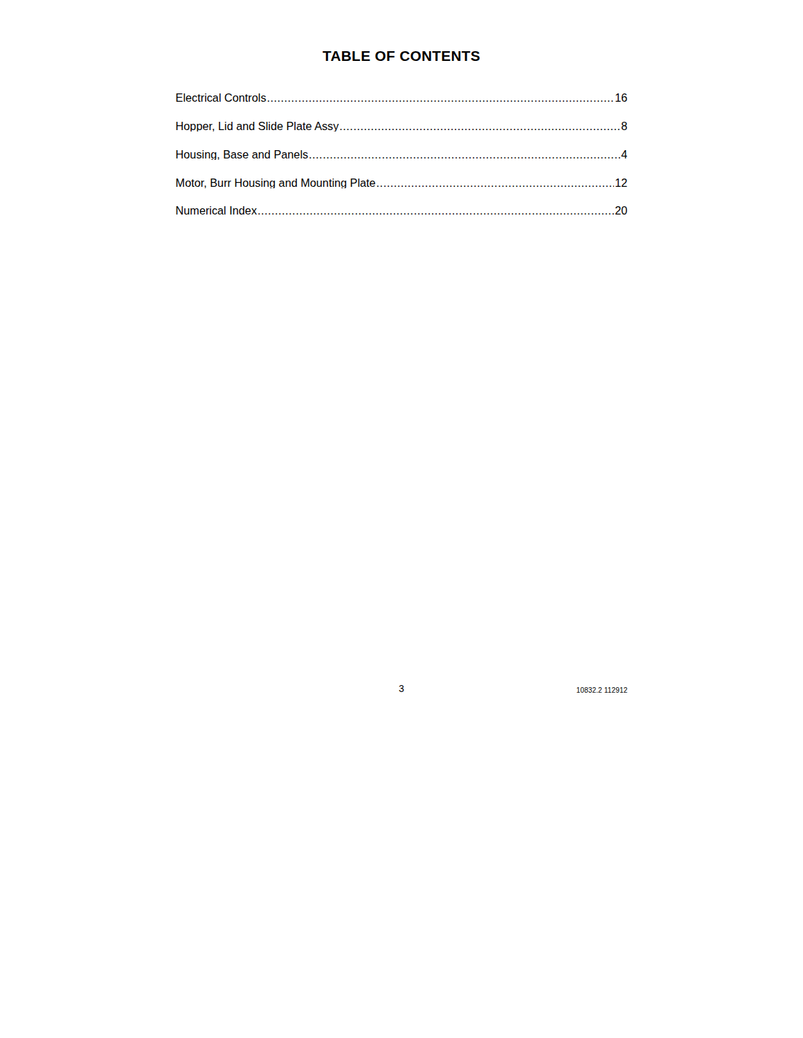Table of Contents
Electrical Controls .................................................................................................................................. 16
Hopper, Lid and Slide Plate Assy ....................................................................................................................... 8
Housing, Base and Panels ................................................................................................................................. 4
Motor, Burr Housing and Mounting Plate ....................................................................................................... 12
Numerical Index ......................................................................................................................................... 20
3 10832.2 112912